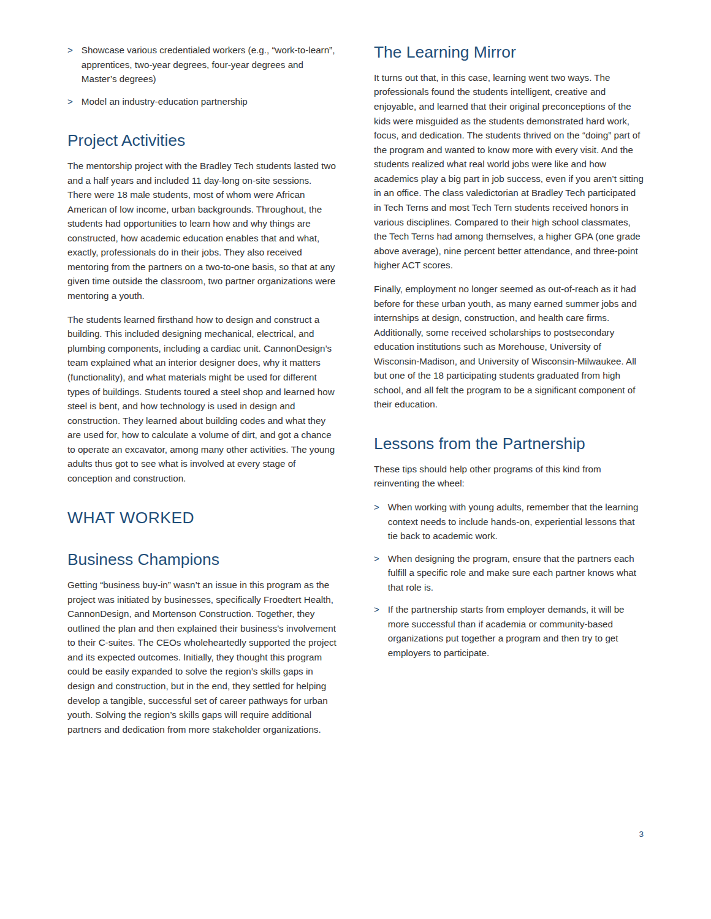Showcase various credentialed workers (e.g., “work-to-learn”, apprentices, two-year degrees, four-year degrees and Master’s degrees)
Model an industry-education partnership
Project Activities
The mentorship project with the Bradley Tech students lasted two and a half years and included 11 day-long on-site sessions. There were 18 male students, most of whom were African American of low income, urban backgrounds. Throughout, the students had opportunities to learn how and why things are constructed, how academic education enables that and what, exactly, professionals do in their jobs. They also received mentoring from the partners on a two-to-one basis, so that at any given time outside the classroom, two partner organizations were mentoring a youth.
The students learned firsthand how to design and construct a building. This included designing mechanical, electrical, and plumbing components, including a cardiac unit. CannonDesign’s team explained what an interior designer does, why it matters (functionality), and what materials might be used for different types of buildings. Students toured a steel shop and learned how steel is bent, and how technology is used in design and construction. They learned about building codes and what they are used for, how to calculate a volume of dirt, and got a chance to operate an excavator, among many other activities. The young adults thus got to see what is involved at every stage of conception and construction.
What Worked
Business Champions
Getting “business buy-in” wasn’t an issue in this program as the project was initiated by businesses, specifically Froedtert Health, CannonDesign, and Mortenson Construction. Together, they outlined the plan and then explained their business’s involvement to their C-suites. The CEOs wholeheartedly supported the project and its expected outcomes. Initially, they thought this program could be easily expanded to solve the region’s skills gaps in design and construction, but in the end, they settled for helping develop a tangible, successful set of career pathways for urban youth. Solving the region’s skills gaps will require additional partners and dedication from more stakeholder organizations.
The Learning Mirror
It turns out that, in this case, learning went two ways. The professionals found the students intelligent, creative and enjoyable, and learned that their original preconceptions of the kids were misguided as the students demonstrated hard work, focus, and dedication. The students thrived on the “doing” part of the program and wanted to know more with every visit. And the students realized what real world jobs were like and how academics play a big part in job success, even if you aren’t sitting in an office. The class valedictorian at Bradley Tech participated in Tech Terns and most Tech Tern students received honors in various disciplines. Compared to their high school classmates, the Tech Terns had among themselves, a higher GPA (one grade above average), nine percent better attendance, and three-point higher ACT scores.
Finally, employment no longer seemed as out-of-reach as it had before for these urban youth, as many earned summer jobs and internships at design, construction, and health care firms. Additionally, some received scholarships to postsecondary education institutions such as Morehouse, University of Wisconsin-Madison, and University of Wisconsin-Milwaukee. All but one of the 18 participating students graduated from high school, and all felt the program to be a significant component of their education.
Lessons from the Partnership
These tips should help other programs of this kind from reinventing the wheel:
When working with young adults, remember that the learning context needs to include hands-on, experiential lessons that tie back to academic work.
When designing the program, ensure that the partners each fulfill a specific role and make sure each partner knows what that role is.
If the partnership starts from employer demands, it will be more successful than if academia or community-based organizations put together a program and then try to get employers to participate.
3